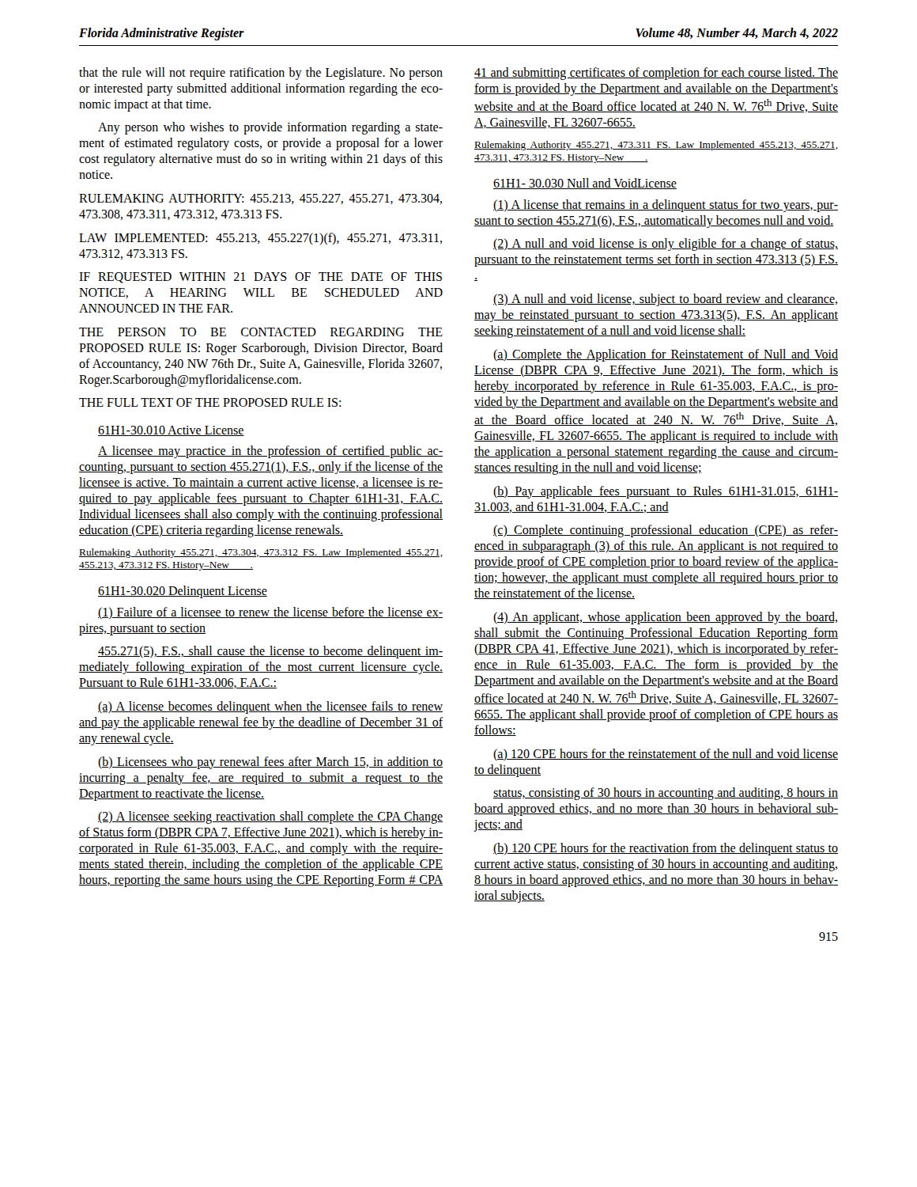Florida Administrative Register Volume 48, Number 44, March 4, 2022
that the rule will not require ratification by the Legislature. No person or interested party submitted additional information regarding the economic impact at that time.
Any person who wishes to provide information regarding a statement of estimated regulatory costs, or provide a proposal for a lower cost regulatory alternative must do so in writing within 21 days of this notice.
RULEMAKING AUTHORITY: 455.213, 455.227, 455.271, 473.304, 473.308, 473.311, 473.312, 473.313 FS.
LAW IMPLEMENTED: 455.213, 455.227(1)(f), 455.271, 473.311, 473.312, 473.313 FS.
IF REQUESTED WITHIN 21 DAYS OF THE DATE OF THIS NOTICE, A HEARING WILL BE SCHEDULED AND ANNOUNCED IN THE FAR.
THE PERSON TO BE CONTACTED REGARDING THE PROPOSED RULE IS: Roger Scarborough, Division Director, Board of Accountancy, 240 NW 76th Dr., Suite A, Gainesville, Florida 32607, Roger.Scarborough@myfloridalicense.com.
THE FULL TEXT OF THE PROPOSED RULE IS:
61H1-30.010 Active License
A licensee may practice in the profession of certified public accounting, pursuant to section 455.271(1), F.S., only if the license of the licensee is active. To maintain a current active license, a licensee is required to pay applicable fees pursuant to Chapter 61H1-31, F.A.C. Individual licensees shall also comply with the continuing professional education (CPE) criteria regarding license renewals.
Rulemaking Authority 455.271, 473.304, 473.312 FS. Law Implemented 455.271, 455.213, 473.312 FS. History–New .
61H1-30.020 Delinquent License
(1) Failure of a licensee to renew the license before the license expires, pursuant to section
455.271(5), F.S., shall cause the license to become delinquent immediately following expiration of the most current licensure cycle. Pursuant to Rule 61H1-33.006, F.A.C.:
(a) A license becomes delinquent when the licensee fails to renew and pay the applicable renewal fee by the deadline of December 31 of any renewal cycle.
(b) Licensees who pay renewal fees after March 15, in addition to incurring a penalty fee, are required to submit a request to the Department to reactivate the license.
(2) A licensee seeking reactivation shall complete the CPA Change of Status form (DBPR CPA 7, Effective June 2021), which is hereby incorporated in Rule 61-35.003, F.A.C., and comply with the requirements stated therein, including the completion of the applicable CPE hours, reporting the same hours using the CPE Reporting Form # CPA 41 and submitting certificates of completion for each course listed. The form is provided by the Department and available on the Department's website and at the Board office located at 240 N. W. 76th Drive, Suite A, Gainesville, FL 32607-6655.
Rulemaking Authority 455.271, 473.311 FS. Law Implemented 455.213, 455.271, 473.311, 473.312 FS. History–New .
61H1- 30.030 Null and VoidLicense
(1) A license that remains in a delinquent status for two years, pursuant to section 455.271(6), F.S., automatically becomes null and void.
(2) A null and void license is only eligible for a change of status, pursuant to the reinstatement terms set forth in section 473.313 (5) F.S. .
(3) A null and void license, subject to board review and clearance, may be reinstated pursuant to section 473.313(5), F.S. An applicant seeking reinstatement of a null and void license shall:
(a) Complete the Application for Reinstatement of Null and Void License (DBPR CPA 9, Effective June 2021). The form, which is hereby incorporated by reference in Rule 61-35.003, F.A.C., is provided by the Department and available on the Department's website and at the Board office located at 240 N. W. 76th Drive, Suite A, Gainesville, FL 32607-6655. The applicant is required to include with the application a personal statement regarding the cause and circumstances resulting in the null and void license;
(b) Pay applicable fees pursuant to Rules 61H1-31.015, 61H1-31.003, and 61H1-31.004, F.A.C.; and
(c) Complete continuing professional education (CPE) as referenced in subparagraph (3) of this rule. An applicant is not required to provide proof of CPE completion prior to board review of the application; however, the applicant must complete all required hours prior to the reinstatement of the license.
(4) An applicant, whose application been approved by the board, shall submit the Continuing Professional Education Reporting form (DBPR CPA 41, Effective June 2021), which is incorporated by reference in Rule 61-35.003, F.A.C. The form is provided by the Department and available on the Department's website and at the Board office located at 240 N. W. 76th Drive, Suite A, Gainesville, FL 32607-6655. The applicant shall provide proof of completion of CPE hours as follows:
(a) 120 CPE hours for the reinstatement of the null and void license to delinquent
status, consisting of 30 hours in accounting and auditing, 8 hours in board approved ethics, and no more than 30 hours in behavioral subjects; and
(b) 120 CPE hours for the reactivation from the delinquent status to current active status, consisting of 30 hours in accounting and auditing, 8 hours in board approved ethics, and no more than 30 hours in behavioral subjects.
915